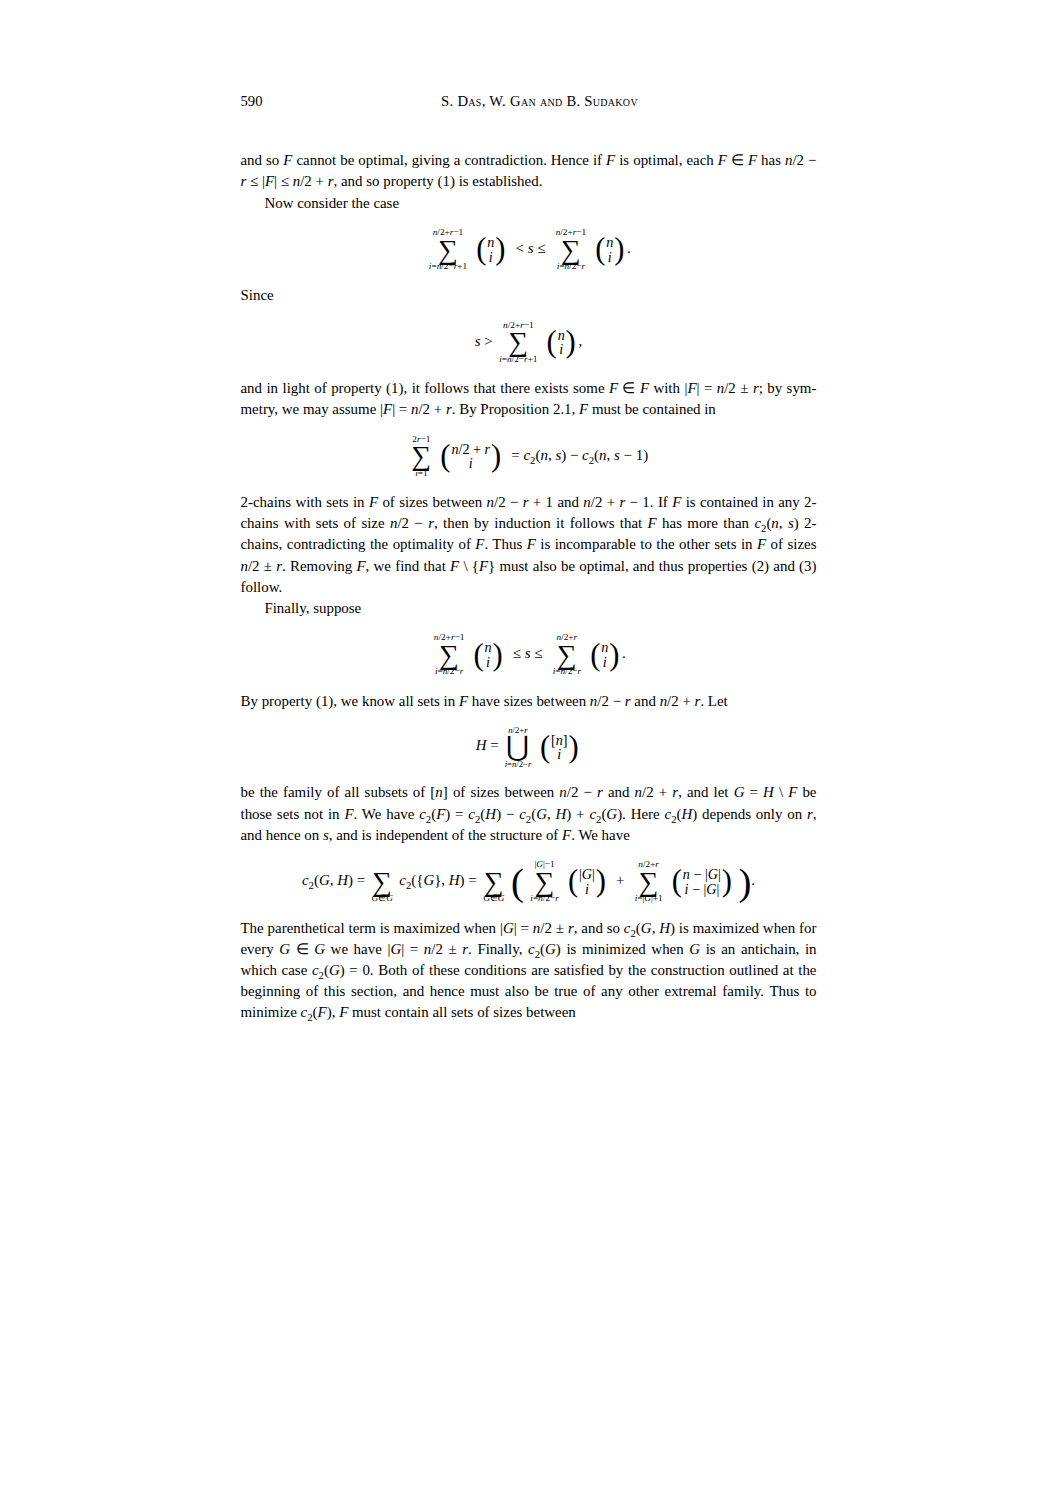590 S. Das, W. Gan and B. Sudakov
and so F cannot be optimal, giving a contradiction. Hence if F is optimal, each F ∈ F has n/2 − r ≤ |F| ≤ n/2 + r, and so property (1) is established.
Now consider the case
n/2+r−1 ∑ i=n/2−r+1 (ni) < s ≤ n/2+r−1 ∑ i=n/2−r (ni).
Since
s > n/2+r−1 ∑ i=n/2−r+1 (ni),
and in light of property (1), it follows that there exists some F ∈ F with |F| = n/2 ± r; by symmetry, we may assume |F| = n/2 + r. By Proposition 2.1, F must be contained in
2r−1 ∑ i=1 (n/2 + r i) = c2(n, s) − c2(n, s − 1)
2-chains with sets in F of sizes between n/2 − r + 1 and n/2 + r − 1. If F is contained in any 2-chains with sets of size n/2 − r, then by induction it follows that F has more than c2(n, s) 2-chains, contradicting the optimality of F. Thus F is incomparable to the other sets in F of sizes n/2 ± r. Removing F, we find that F \ {F} must also be optimal, and thus properties (2) and (3) follow.
Finally, suppose
n/2+r−1 ∑ i=n/2−r (ni) ≤ s ≤ n/2+r ∑ i=n/2−r (ni).
By property (1), we know all sets in F have sizes between n/2 − r and n/2 + r. Let
H = n/2+r ⋃ i=n/2−r ([n] i)
be the family of all subsets of [n] of sizes between n/2 − r and n/2 + r, and let G = H \ F be those sets not in F. We have c2(F) = c2(H) − c2(G, H) + c2(G). Here c2(H) depends only on r, and hence on s, and is independent of the structure of F. We have
c2(G, H) = ∑ G∈G c2({G}, H) = ∑ G∈G ( |G|−1 ∑ i=n/2−r (|G|i) + n/2+r ∑ i=|G|+1 (n − |G|i − |G|) ).
The parenthetical term is maximized when |G| = n/2 ± r, and so c2(G, H) is maximized when for every G ∈ G we have |G| = n/2 ± r. Finally, c2(G) is minimized when G is an antichain, in which case c2(G) = 0. Both of these conditions are satisfied by the construction outlined at the beginning of this section, and hence must also be true of any other extremal family. Thus to minimize c2(F), F must contain all sets of sizes between